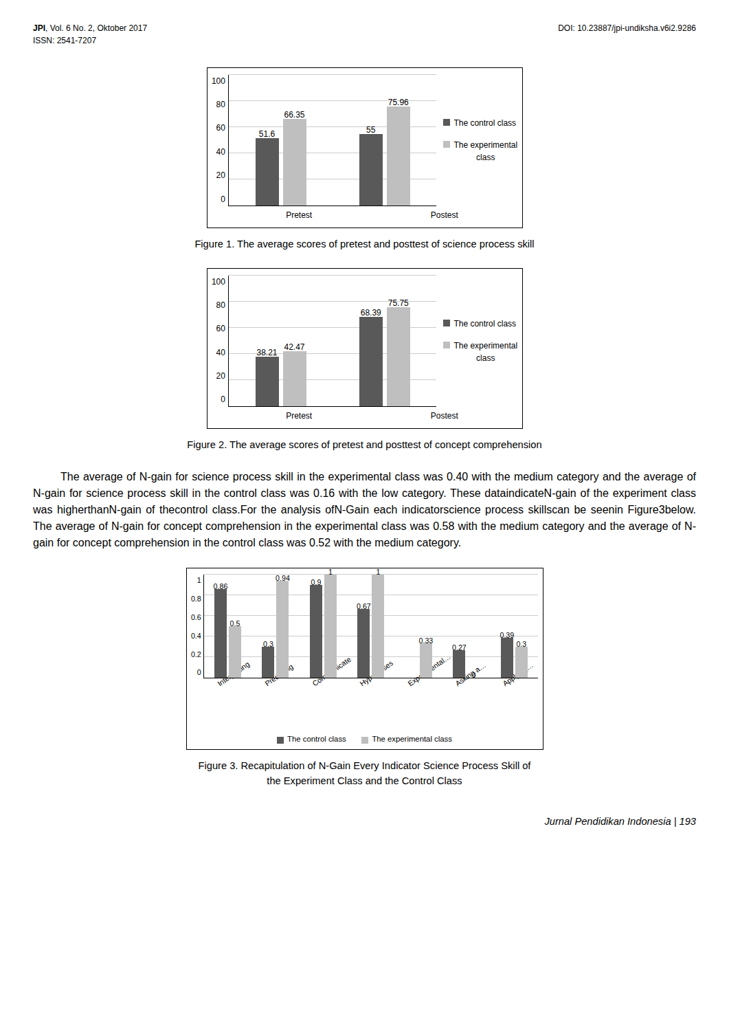JPI, Vol. 6 No. 2, Oktober 2017
ISSN: 2541-7207
DOI: 10.23887/jpi-undiksha.v6i2.9286
100 80 60 40 20 0
51.6
66.35
55
75.96
The control class
The experimental
class
Pretest Postest
Figure 1. The average scores of pretest and posttest of science process skill
100 80 60 40 20 0
38.21
42.47
68.39
75.75
The control class
The experimental
class
Pretest Postest
Figure 2. The average scores of pretest and posttest of concept comprehension
The average of N-gain for science process skill in the experimental class was 0.40 with the medium category and the average of N-gain for science process skill in the control class was 0.16 with the low category. These dataindicateN-gain of the experiment class was higherthanN-gain of thecontrol class.For the analysis ofN-Gain each indicatorscience process skillscan be seenin Figure3below. The average of N-gain for concept comprehension in the experimental class was 0.58 with the medium category and the average of N-gain for concept comprehension in the control class was 0.52 with the medium category.
1 0.8 0.6 0.4 0.2 0
0.86
0.5
0.3
0.94
0.9
1
0.67
1
0.33
0.27
0
0.39
0.3
Interpreting Predicting Communicate Hypotheses Experimental… Asking a… Applying…
The control class
The experimental class
Figure 3. Recapitulation of N-Gain Every Indicator Science Process Skill of
the Experiment Class and the Control Class
Jurnal Pendidikan Indonesia | 193